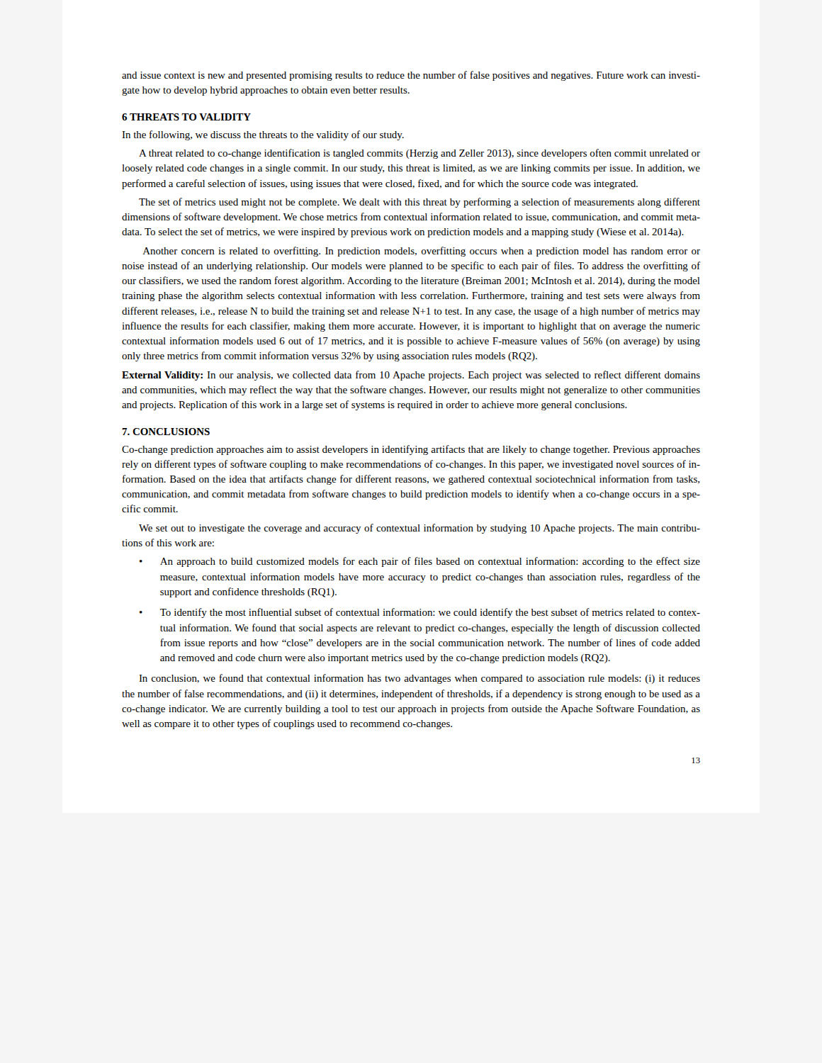and issue context is new and presented promising results to reduce the number of false positives and negatives. Future work can investigate how to develop hybrid approaches to obtain even better results.
6 THREATS TO VALIDITY
In the following, we discuss the threats to the validity of our study.
A threat related to co-change identification is tangled commits (Herzig and Zeller 2013), since developers often commit unrelated or loosely related code changes in a single commit. In our study, this threat is limited, as we are linking commits per issue. In addition, we performed a careful selection of issues, using issues that were closed, fixed, and for which the source code was integrated.
The set of metrics used might not be complete. We dealt with this threat by performing a selection of measurements along different dimensions of software development. We chose metrics from contextual information related to issue, communication, and commit metadata. To select the set of metrics, we were inspired by previous work on prediction models and a mapping study (Wiese et al. 2014a).
Another concern is related to overfitting. In prediction models, overfitting occurs when a prediction model has random error or noise instead of an underlying relationship. Our models were planned to be specific to each pair of files. To address the overfitting of our classifiers, we used the random forest algorithm. According to the literature (Breiman 2001; McIntosh et al. 2014), during the model training phase the algorithm selects contextual information with less correlation. Furthermore, training and test sets were always from different releases, i.e., release N to build the training set and release N+1 to test. In any case, the usage of a high number of metrics may influence the results for each classifier, making them more accurate. However, it is important to highlight that on average the numeric contextual information models used 6 out of 17 metrics, and it is possible to achieve F-measure values of 56% (on average) by using only three metrics from commit information versus 32% by using association rules models (RQ2).
External Validity: In our analysis, we collected data from 10 Apache projects. Each project was selected to reflect different domains and communities, which may reflect the way that the software changes. However, our results might not generalize to other communities and projects. Replication of this work in a large set of systems is required in order to achieve more general conclusions.
7. CONCLUSIONS
Co-change prediction approaches aim to assist developers in identifying artifacts that are likely to change together. Previous approaches rely on different types of software coupling to make recommendations of co-changes. In this paper, we investigated novel sources of information. Based on the idea that artifacts change for different reasons, we gathered contextual sociotechnical information from tasks, communication, and commit metadata from software changes to build prediction models to identify when a co-change occurs in a specific commit.
We set out to investigate the coverage and accuracy of contextual information by studying 10 Apache projects. The main contributions of this work are:
An approach to build customized models for each pair of files based on contextual information: according to the effect size measure, contextual information models have more accuracy to predict co-changes than association rules, regardless of the support and confidence thresholds (RQ1).
To identify the most influential subset of contextual information: we could identify the best subset of metrics related to contextual information. We found that social aspects are relevant to predict co-changes, especially the length of discussion collected from issue reports and how “close” developers are in the social communication network. The number of lines of code added and removed and code churn were also important metrics used by the co-change prediction models (RQ2).
In conclusion, we found that contextual information has two advantages when compared to association rule models: (i) it reduces the number of false recommendations, and (ii) it determines, independent of thresholds, if a dependency is strong enough to be used as a co-change indicator. We are currently building a tool to test our approach in projects from outside the Apache Software Foundation, as well as compare it to other types of couplings used to recommend co-changes.
13